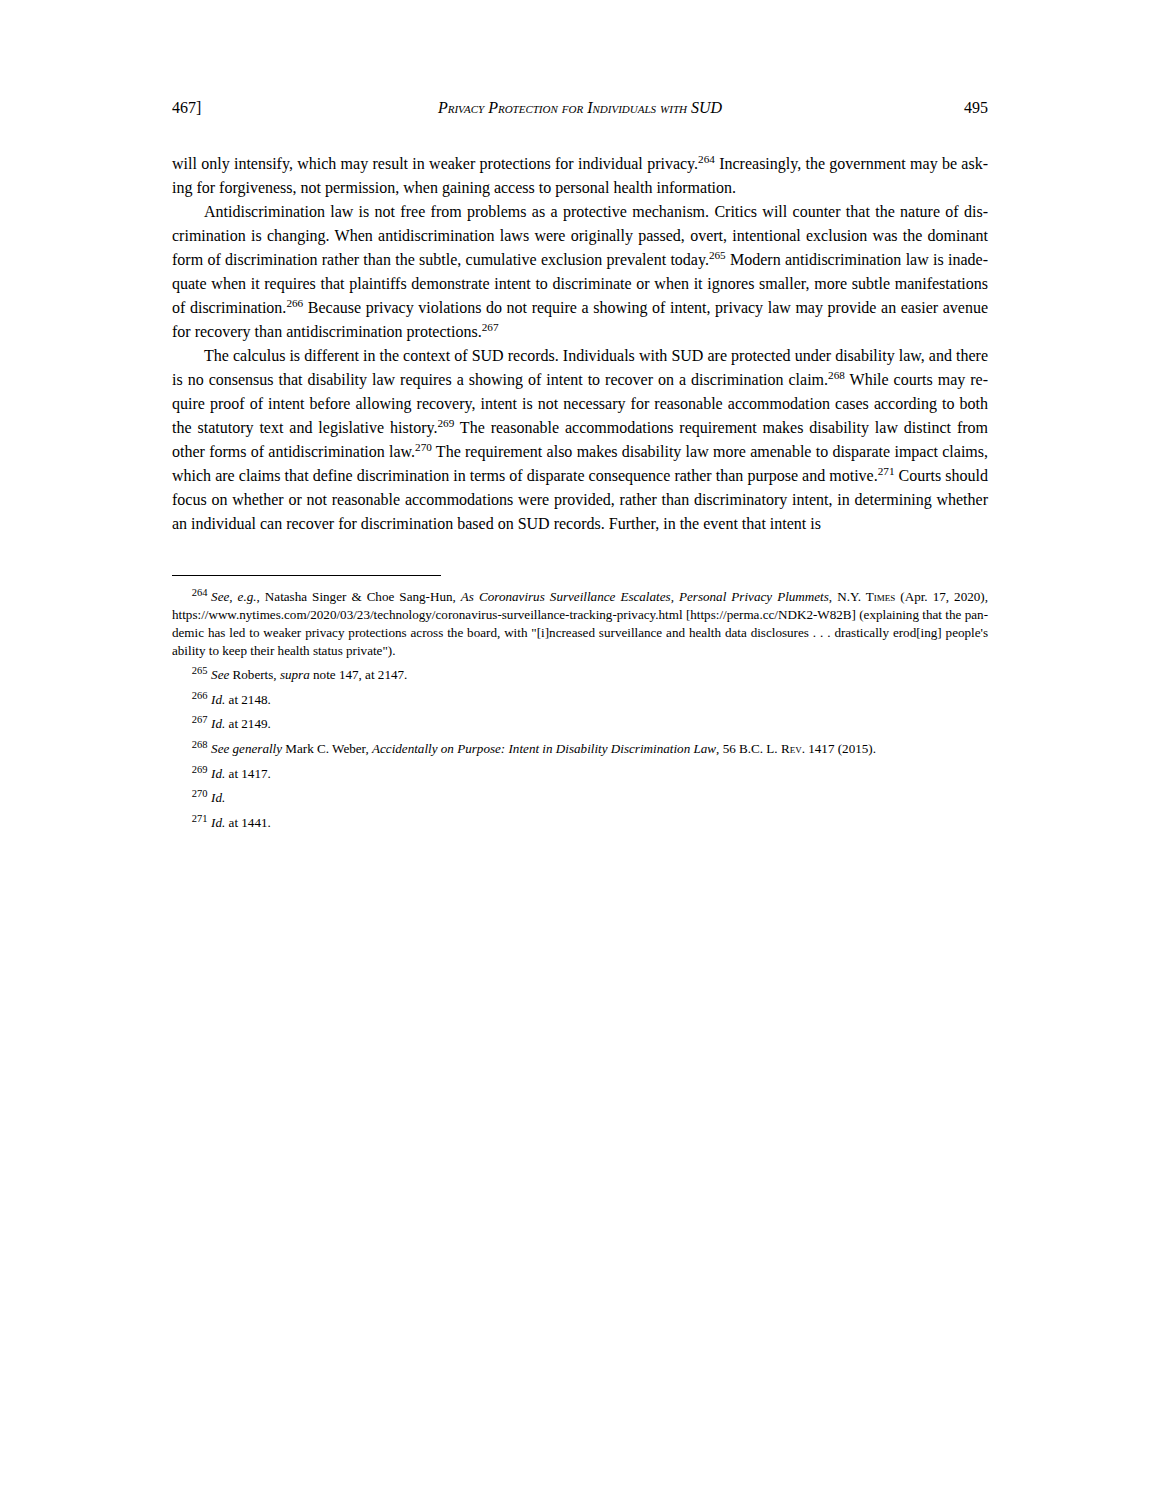467] Privacy Protection for Individuals with SUD 495
will only intensify, which may result in weaker protections for individual privacy.264 Increasingly, the government may be asking for forgiveness, not permission, when gaining access to personal health information.
Antidiscrimination law is not free from problems as a protective mechanism. Critics will counter that the nature of discrimination is changing. When antidiscrimination laws were originally passed, overt, intentional exclusion was the dominant form of discrimination rather than the subtle, cumulative exclusion prevalent today.265 Modern antidiscrimination law is inadequate when it requires that plaintiffs demonstrate intent to discriminate or when it ignores smaller, more subtle manifestations of discrimination.266 Because privacy violations do not require a showing of intent, privacy law may provide an easier avenue for recovery than antidiscrimination protections.267
The calculus is different in the context of SUD records. Individuals with SUD are protected under disability law, and there is no consensus that disability law requires a showing of intent to recover on a discrimination claim.268 While courts may require proof of intent before allowing recovery, intent is not necessary for reasonable accommodation cases according to both the statutory text and legislative history.269 The reasonable accommodations requirement makes disability law distinct from other forms of antidiscrimination law.270 The requirement also makes disability law more amenable to disparate impact claims, which are claims that define discrimination in terms of disparate consequence rather than purpose and motive.271 Courts should focus on whether or not reasonable accommodations were provided, rather than discriminatory intent, in determining whether an individual can recover for discrimination based on SUD records. Further, in the event that intent is
264 See, e.g., Natasha Singer & Choe Sang-Hun, As Coronavirus Surveillance Escalates, Personal Privacy Plummets, N.Y. Times (Apr. 17, 2020), https://www.nytimes.com/2020/03/23/technology/coronavirus-surveillance-tracking-privacy.html [https://perma.cc/NDK2-W82B] (explaining that the pandemic has led to weaker privacy protections across the board, with "[i]ncreased surveillance and health data disclosures . . . drastically erod[ing] people's ability to keep their health status private").
265 See Roberts, supra note 147, at 2147.
266 Id. at 2148.
267 Id. at 2149.
268 See generally Mark C. Weber, Accidentally on Purpose: Intent in Disability Discrimination Law, 56 B.C. L. Rev. 1417 (2015).
269 Id. at 1417.
270 Id.
271 Id. at 1441.